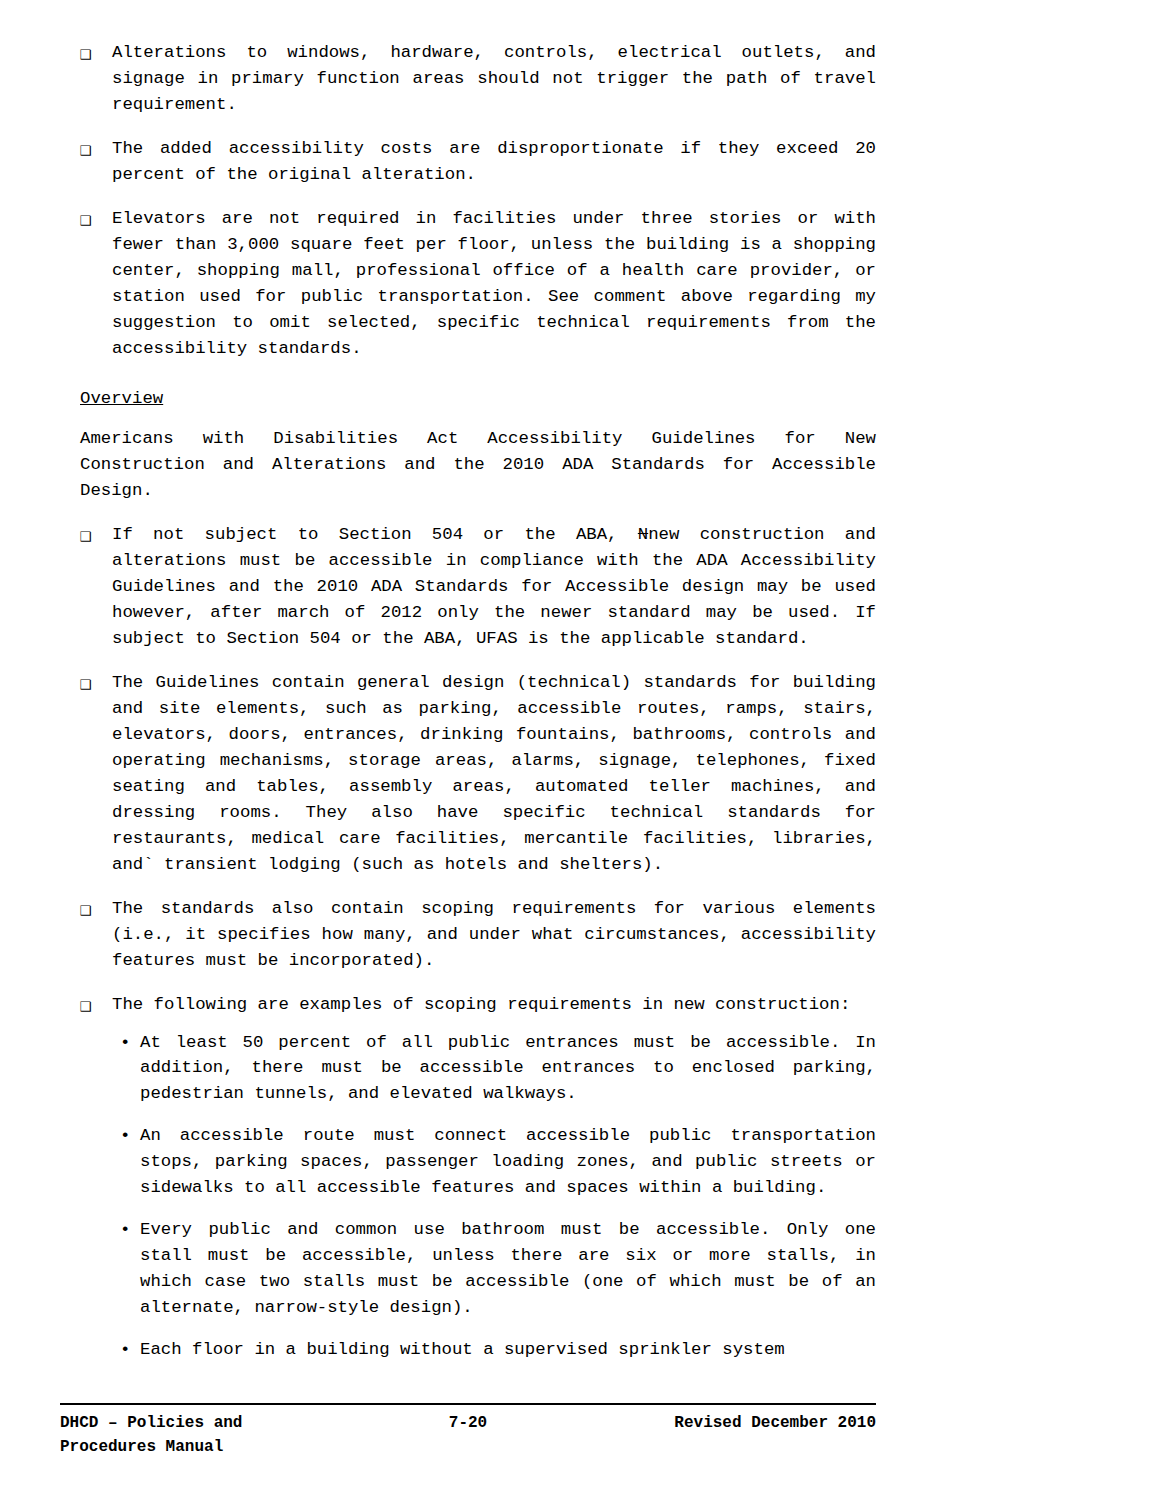Alterations to windows, hardware, controls, electrical outlets, and signage in primary function areas should not trigger the path of travel requirement.
The added accessibility costs are disproportionate if they exceed 20 percent of the original alteration.
Elevators are not required in facilities under three stories or with fewer than 3,000 square feet per floor, unless the building is a shopping center, shopping mall, professional office of a health care provider, or station used for public transportation. See comment above regarding my suggestion to omit selected, specific technical requirements from the accessibility standards.
Overview
Americans with Disabilities Act Accessibility Guidelines for New Construction and Alterations and the 2010 ADA Standards for Accessible Design.
If not subject to Section 504 or the ABA, Nnew construction and alterations must be accessible in compliance with the ADA Accessibility Guidelines and the 2010 ADA Standards for Accessible design may be used however, after march of 2012 only the newer standard may be used. If subject to Section 504 or the ABA, UFAS is the applicable standard.
The Guidelines contain general design (technical) standards for building and site elements, such as parking, accessible routes, ramps, stairs, elevators, doors, entrances, drinking fountains, bathrooms, controls and operating mechanisms, storage areas, alarms, signage, telephones, fixed seating and tables, assembly areas, automated teller machines, and dressing rooms. They also have specific technical standards for restaurants, medical care facilities, mercantile facilities, libraries, and` transient lodging (such as hotels and shelters).
The standards also contain scoping requirements for various elements (i.e., it specifies how many, and under what circumstances, accessibility features must be incorporated).
The following are examples of scoping requirements in new construction:
At least 50 percent of all public entrances must be accessible. In addition, there must be accessible entrances to enclosed parking, pedestrian tunnels, and elevated walkways.
An accessible route must connect accessible public transportation stops, parking spaces, passenger loading zones, and public streets or sidewalks to all accessible features and spaces within a building.
Every public and common use bathroom must be accessible. Only one stall must be accessible, unless there are six or more stalls, in which case two stalls must be accessible (one of which must be of an alternate, narrow-style design).
Each floor in a building without a supervised sprinkler system
DHCD – Policies and Procedures Manual
7-20
Revised December 2010